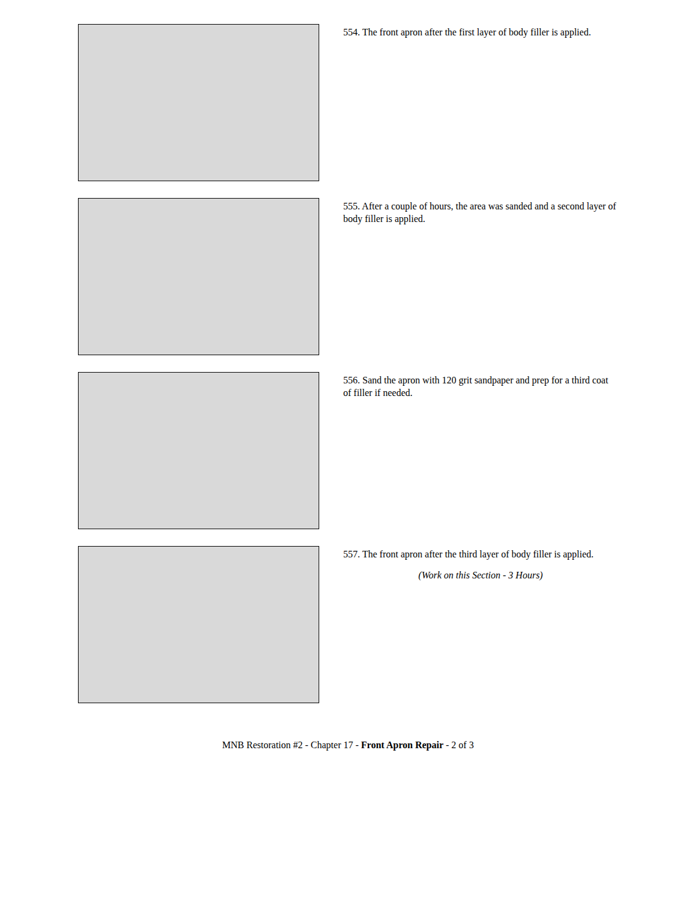554. The front apron after the first layer of body filler is applied.
555. After a couple of hours, the area was sanded and a second layer of body filler is applied.
556. Sand the apron with 120 grit sandpaper and prep for a third coat of filler if needed.
557. The front apron after the third layer of body filler is applied.
(Work on this Section - 3 Hours)
MNB Restoration #2 - Chapter 17 - Front Apron Repair - 2 of 3